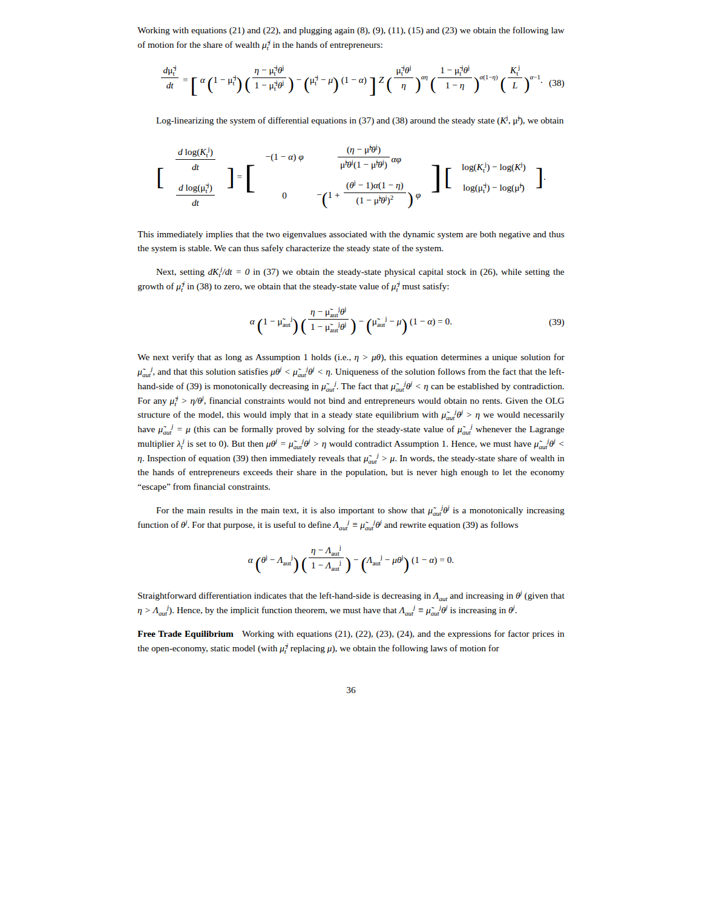Working with equations (21) and (22), and plugging again (8), (9), (11), (15) and (23) we obtain the following law of motion for the share of wealth μ̃tj in the hands of entrepreneurs:
dμ̃tj dt = [ α (1 − μ̃tj) (η − μ̃tjθj 1 − μ̃tjθj) − (μ̃tj − μ) (1 − α) ] Z (μ̃tjθj η)αη (1 − μ̃tjθj 1 − η)α(1−η) (Ktj L)α−1. (38)
Log-linearizing the system of differential equations in (37) and (38) around the steady state (Kj, μ̃j), we obtain
[
| d log( K t j ) dt |
| d log(μ̃ t j ) dt |
] = [
| −(1 − α ) φ | ( η − μ̃ j θ j ) μ̃ j θ j (1 − μ̃ j θ j ) αφ |
| 0 | − ( 1 + ( θ j − 1) α (1 − η ) (1 − μ̃ j θ j ) 2 ) φ |
] [
| log( K t j ) − log( K j ) |
| log(μ̃ t j ) − log(μ̃ j ) |
].
This immediately implies that the two eigenvalues associated with the dynamic system are both negative and thus the system is stable. We can thus safely characterize the steady state of the system.
Next, setting dKtj/dt = 0 in (37) we obtain the steady-state physical capital stock in (26), while setting the growth of μ̃tj in (38) to zero, we obtain that the steady-state value of μ̃tj must satisfy:
α (1 − μ̃autj) (η − μ̃autjθj 1 − μ̃autjθj) − (μ̃autj − μ) (1 − α) = 0. (39)
We next verify that as long as Assumption 1 holds (i.e., η > μθ), this equation determines a unique solution for μ̃autj, and that this solution satisfies μθj < μ̃autjθj < η. Uniqueness of the solution follows from the fact that the left-hand-side of (39) is monotonically decreasing in μ̃autj. The fact that μ̃autjθj < η can be established by contradiction. For any μ̃tj > η/θj, financial constraints would not bind and entrepreneurs would obtain no rents. Given the OLG structure of the model, this would imply that in a steady state equilibrium with μ̃autjθj > η we would necessarily have μ̃autj = μ (this can be formally proved by solving for the steady-state value of μ̃autj whenever the Lagrange multiplier λtj is set to 0). But then μθj = μ̃autjθj > η would contradict Assumption 1. Hence, we must have μ̃autjθj < η. Inspection of equation (39) then immediately reveals that μ̃autj > μ. In words, the steady-state share of wealth in the hands of entrepreneurs exceeds their share in the population, but is never high enough to let the economy “escape” from financial constraints.
For the main results in the main text, it is also important to show that μ̃autjθj is a monotonically increasing function of θj. For that purpose, it is useful to define Λautj ≡ μ̃autjθj and rewrite equation (39) as follows
α (θj − Λautj) (η − Λautj 1 − Λautj) − (Λautj − μθj) (1 − α) = 0.
Straightforward differentiation indicates that the left-hand-side is decreasing in Λaut and increasing in θj (given that η > Λautj). Hence, by the implicit function theorem, we must have that Λautj ≡ μ̃autjθj is increasing in θj.
Free Trade Equilibrium Working with equations (21), (22), (23), (24), and the expressions for factor prices in the open-economy, static model (with μ̃tj replacing μ), we obtain the following laws of motion for
36